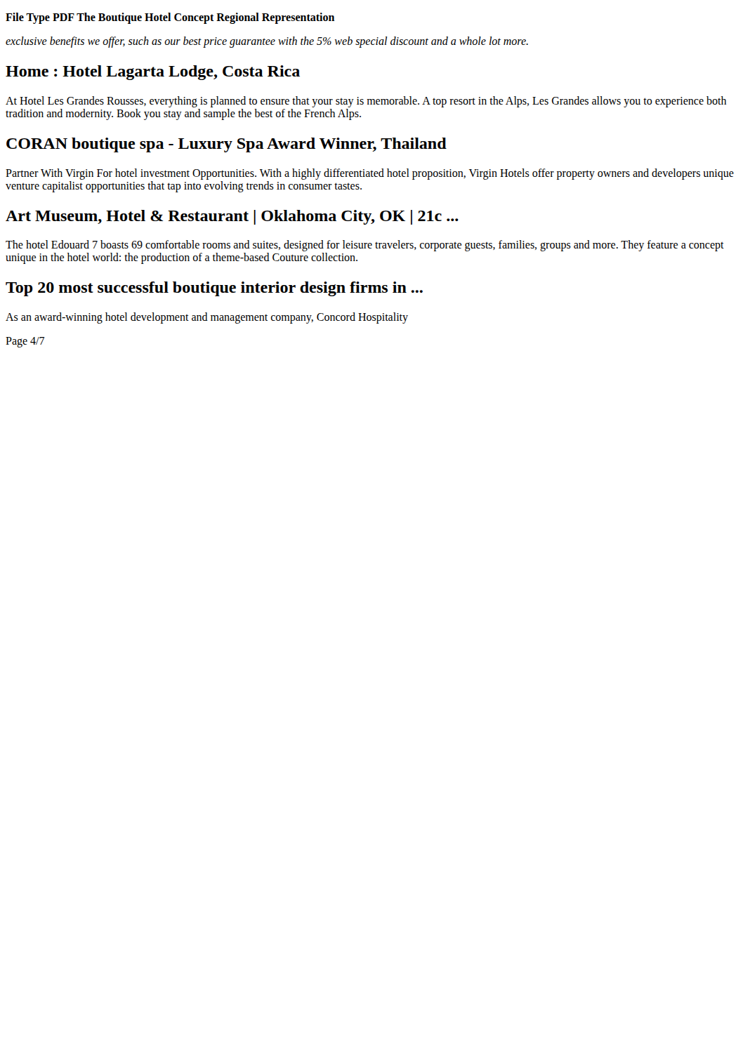File Type PDF The Boutique Hotel Concept Regional Representation
exclusive benefits we offer, such as our best price guarantee with the 5% web special discount and a whole lot more.
Home : Hotel Lagarta Lodge, Costa Rica
At Hotel Les Grandes Rousses, everything is planned to ensure that your stay is memorable. A top resort in the Alps, Les Grandes allows you to experience both tradition and modernity. Book you stay and sample the best of the French Alps.
CORAN boutique spa - Luxury Spa Award Winner, Thailand
Partner With Virgin For hotel investment Opportunities. With a highly differentiated hotel proposition, Virgin Hotels offer property owners and developers unique venture capitalist opportunities that tap into evolving trends in consumer tastes.
Art Museum, Hotel & Restaurant | Oklahoma City, OK | 21c ...
The hotel Edouard 7 boasts 69 comfortable rooms and suites, designed for leisure travelers, corporate guests, families, groups and more. They feature a concept unique in the hotel world: the production of a theme-based Couture collection.
Top 20 most successful boutique interior design firms in ...
As an award-winning hotel development and management company, Concord Hospitality
Page 4/7